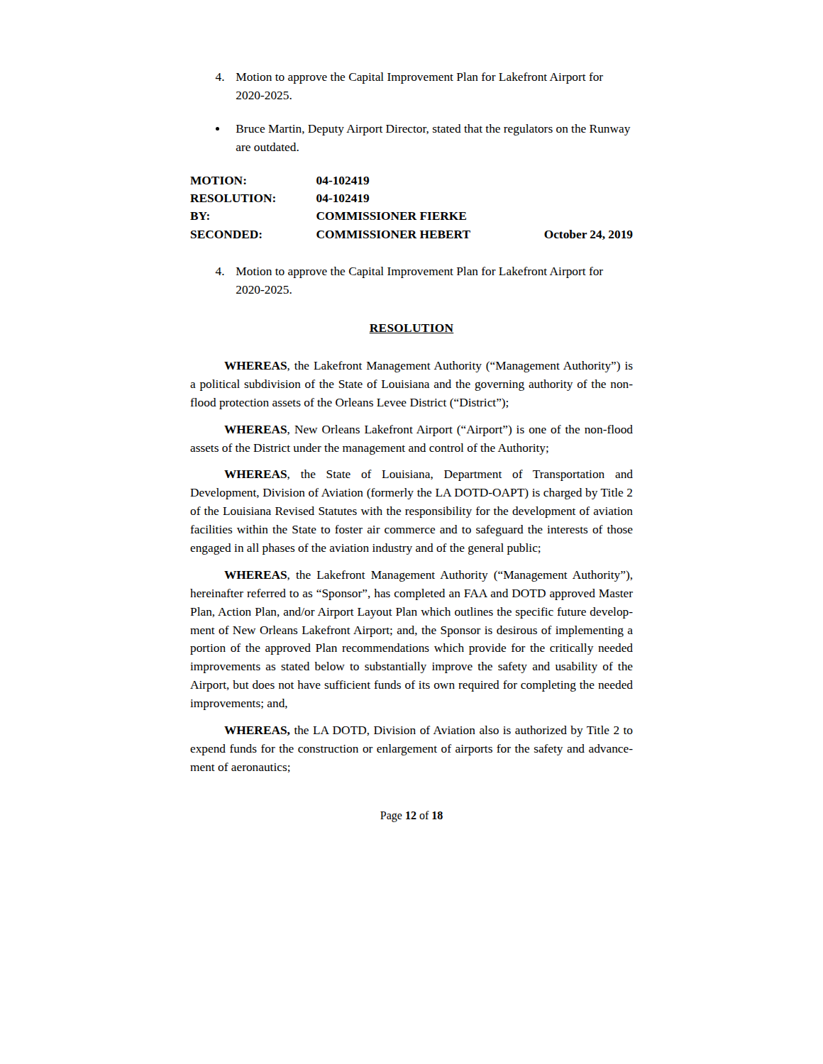Motion to approve the Capital Improvement Plan for Lakefront Airport for 2020-2025.
Bruce Martin, Deputy Airport Director, stated that the regulators on the Runway are outdated.
| MOTION: | 04-102419 | |
| RESOLUTION: | 04-102419 | |
| BY: | COMMISSIONER FIERKE | |
| SECONDED: | COMMISSIONER HEBERT | October 24, 2019 |
Motion to approve the Capital Improvement Plan for Lakefront Airport for 2020-2025.
RESOLUTION
WHEREAS, the Lakefront Management Authority (“Management Authority”) is a political subdivision of the State of Louisiana and the governing authority of the non-flood protection assets of the Orleans Levee District (“District”);
WHEREAS, New Orleans Lakefront Airport (“Airport”) is one of the non-flood assets of the District under the management and control of the Authority;
WHEREAS, the State of Louisiana, Department of Transportation and Development, Division of Aviation (formerly the LA DOTD-OAPT) is charged by Title 2 of the Louisiana Revised Statutes with the responsibility for the development of aviation facilities within the State to foster air commerce and to safeguard the interests of those engaged in all phases of the aviation industry and of the general public;
WHEREAS, the Lakefront Management Authority (“Management Authority”), hereinafter referred to as “Sponsor”, has completed an FAA and DOTD approved Master Plan, Action Plan, and/or Airport Layout Plan which outlines the specific future development of New Orleans Lakefront Airport; and, the Sponsor is desirous of implementing a portion of the approved Plan recommendations which provide for the critically needed improvements as stated below to substantially improve the safety and usability of the Airport, but does not have sufficient funds of its own required for completing the needed improvements; and,
WHEREAS, the LA DOTD, Division of Aviation also is authorized by Title 2 to expend funds for the construction or enlargement of airports for the safety and advancement of aeronautics;
Page 12 of 18